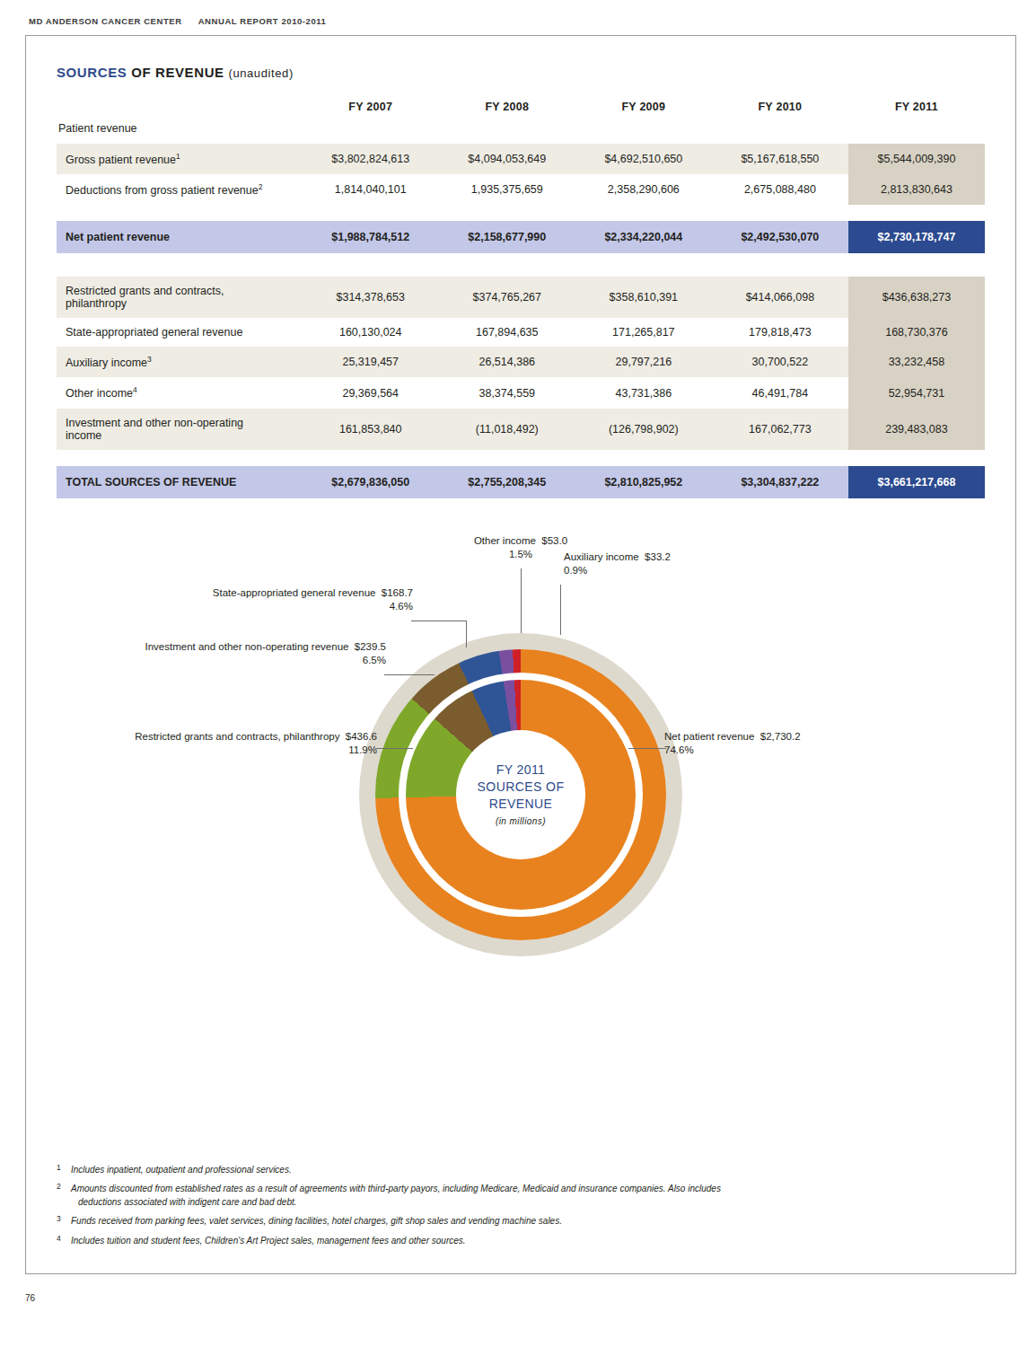MD ANDERSON CANCER CENTER ANNUAL REPORT 2010-2011
SOURCES OF REVENUE (unaudited)
| | FY 2007 | FY 2008 | FY 2009 | FY 2010 | FY 2011 |
| --- | --- | --- | --- | --- | --- |
| Patient revenue |
| Gross patient revenue 1 | $3,802,824,613 | $4,094,053,649 | $4,692,510,650 | $5,167,618,550 | $5,544,009,390 |
| Deductions from gross patient revenue 2 | 1,814,040,101 | 1,935,375,659 | 2,358,290,606 | 2,675,088,480 | 2,813,830,643 |
| Net patient revenue | $1,988,784,512 | $2,158,677,990 | $2,334,220,044 | $2,492,530,070 | $2,730,178,747 |
| Restricted grants and contracts, philanthropy | $314,378,653 | $374,765,267 | $358,610,391 | $414,066,098 | $436,638,273 |
| State-appropriated general revenue | 160,130,024 | 167,894,635 | 171,265,817 | 179,818,473 | 168,730,376 |
| Auxiliary income 3 | 25,319,457 | 26,514,386 | 29,797,216 | 30,700,522 | 33,232,458 |
| Other income 4 | 29,369,564 | 38,374,559 | 43,731,386 | 46,491,784 | 52,954,731 |
| Investment and other non-operating income | 161,853,840 | (11,018,492) | (126,798,902) | 167,062,773 | 239,483,083 |
| TOTAL SOURCES OF REVENUE | $2,679,836,050 | $2,755,208,345 | $2,810,825,952 | $3,304,837,222 | $3,661,217,668 |
FY 2011 SOURCES OF REVENUE (in millions)
Other income $53.0 1.5%
Auxiliary income $33.2 0.9%
State-appropriated general revenue $168.7 4.6%
Investment and other non-operating revenue $239.5 6.5%
Restricted grants and contracts, philanthropy $436.6 11.9%
Net patient revenue $2,730.2 74.6%
1 Includes inpatient, outpatient and professional services.
2 Amounts discounted from established rates as a result of agreements with third-party payors, including Medicare, Medicaid and insurance companies. Also includesdeductions associated with indigent care and bad debt.
3 Funds received from parking fees, valet services, dining facilities, hotel charges, gift shop sales and vending machine sales.
4 Includes tuition and student fees, Children's Art Project sales, management fees and other sources.
76